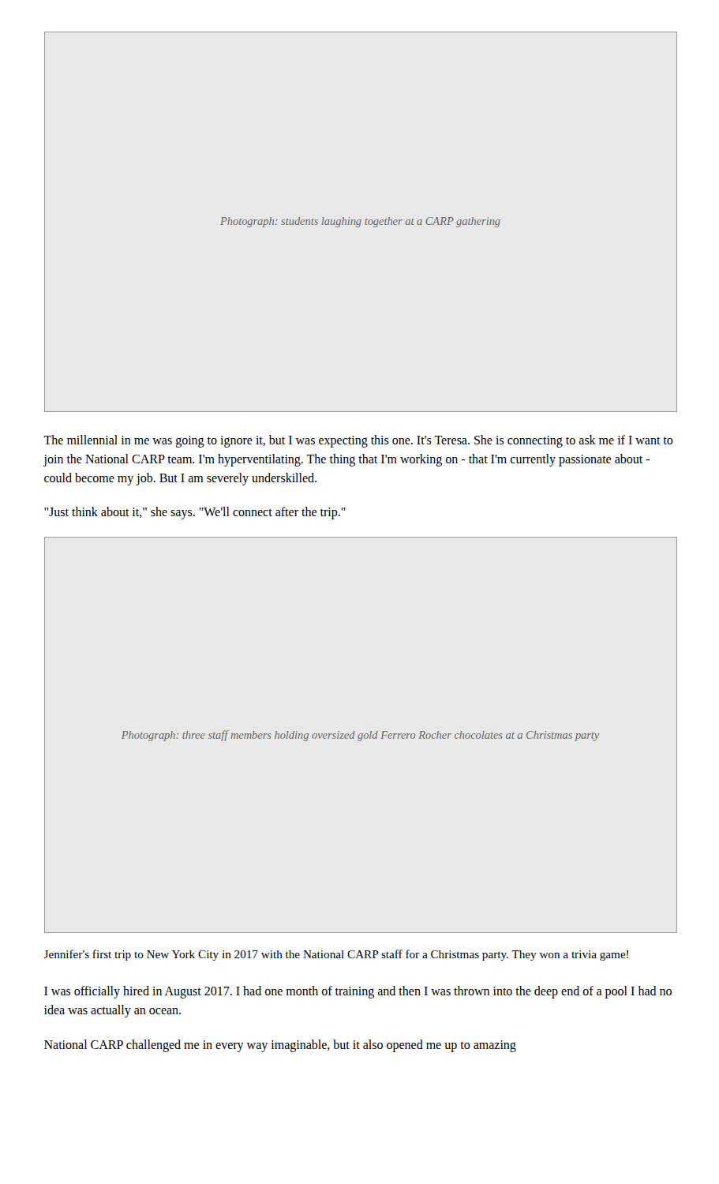Photograph: students laughing together at a CARP gathering
The millennial in me was going to ignore it, but I was expecting this one. It's Teresa. She is connecting to ask me if I want to join the National CARP team. I'm hyperventilating. The thing that I'm working on - that I'm currently passionate about - could become my job. But I am severely underskilled.
"Just think about it," she says. "We'll connect after the trip."
Photograph: three staff members holding oversized gold Ferrero Rocher chocolates at a Christmas party
Jennifer's first trip to New York City in 2017 with the National CARP staff for a Christmas party. They won a trivia game!
I was officially hired in August 2017. I had one month of training and then I was thrown into the deep end of a pool I had no idea was actually an ocean.
National CARP challenged me in every way imaginable, but it also opened me up to amazing